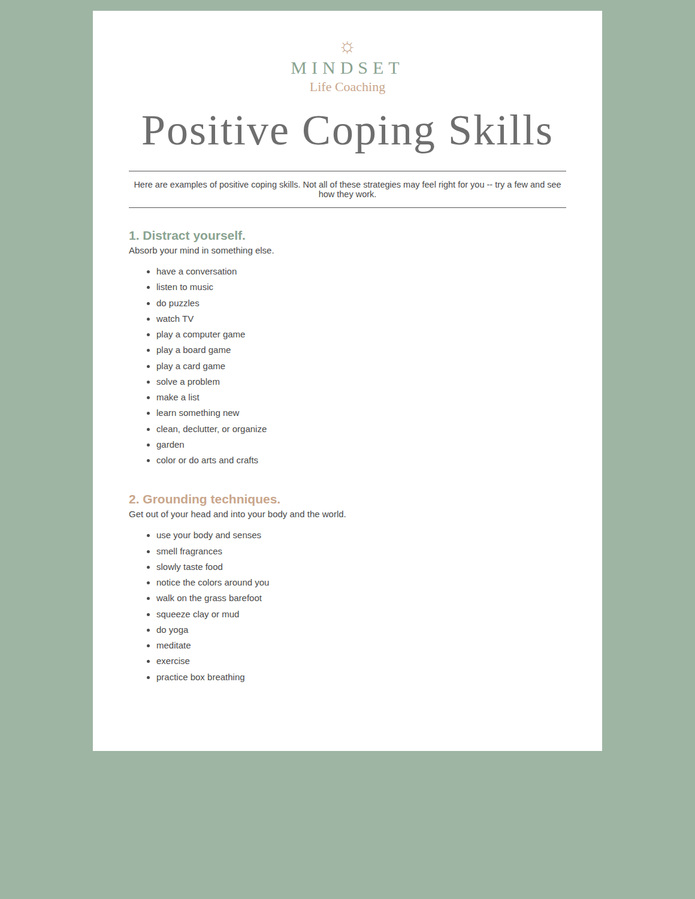☼
MINDSET
Life Coaching
Positive Coping Skills
Here are examples of positive coping skills. Not all of these strategies may feel right for you -- try a few and see how they work.
1. Distract yourself.
Absorb your mind in something else.
have a conversation
listen to music
do puzzles
watch TV
play a computer game
play a board game
play a card game
solve a problem
make a list
learn something new
clean, declutter, or organize
garden
color or do arts and crafts
2. Grounding techniques.
Get out of your head and into your body and the world.
use your body and senses
smell fragrances
slowly taste food
notice the colors around you
walk on the grass barefoot
squeeze clay or mud
do yoga
meditate
exercise
practice box breathing